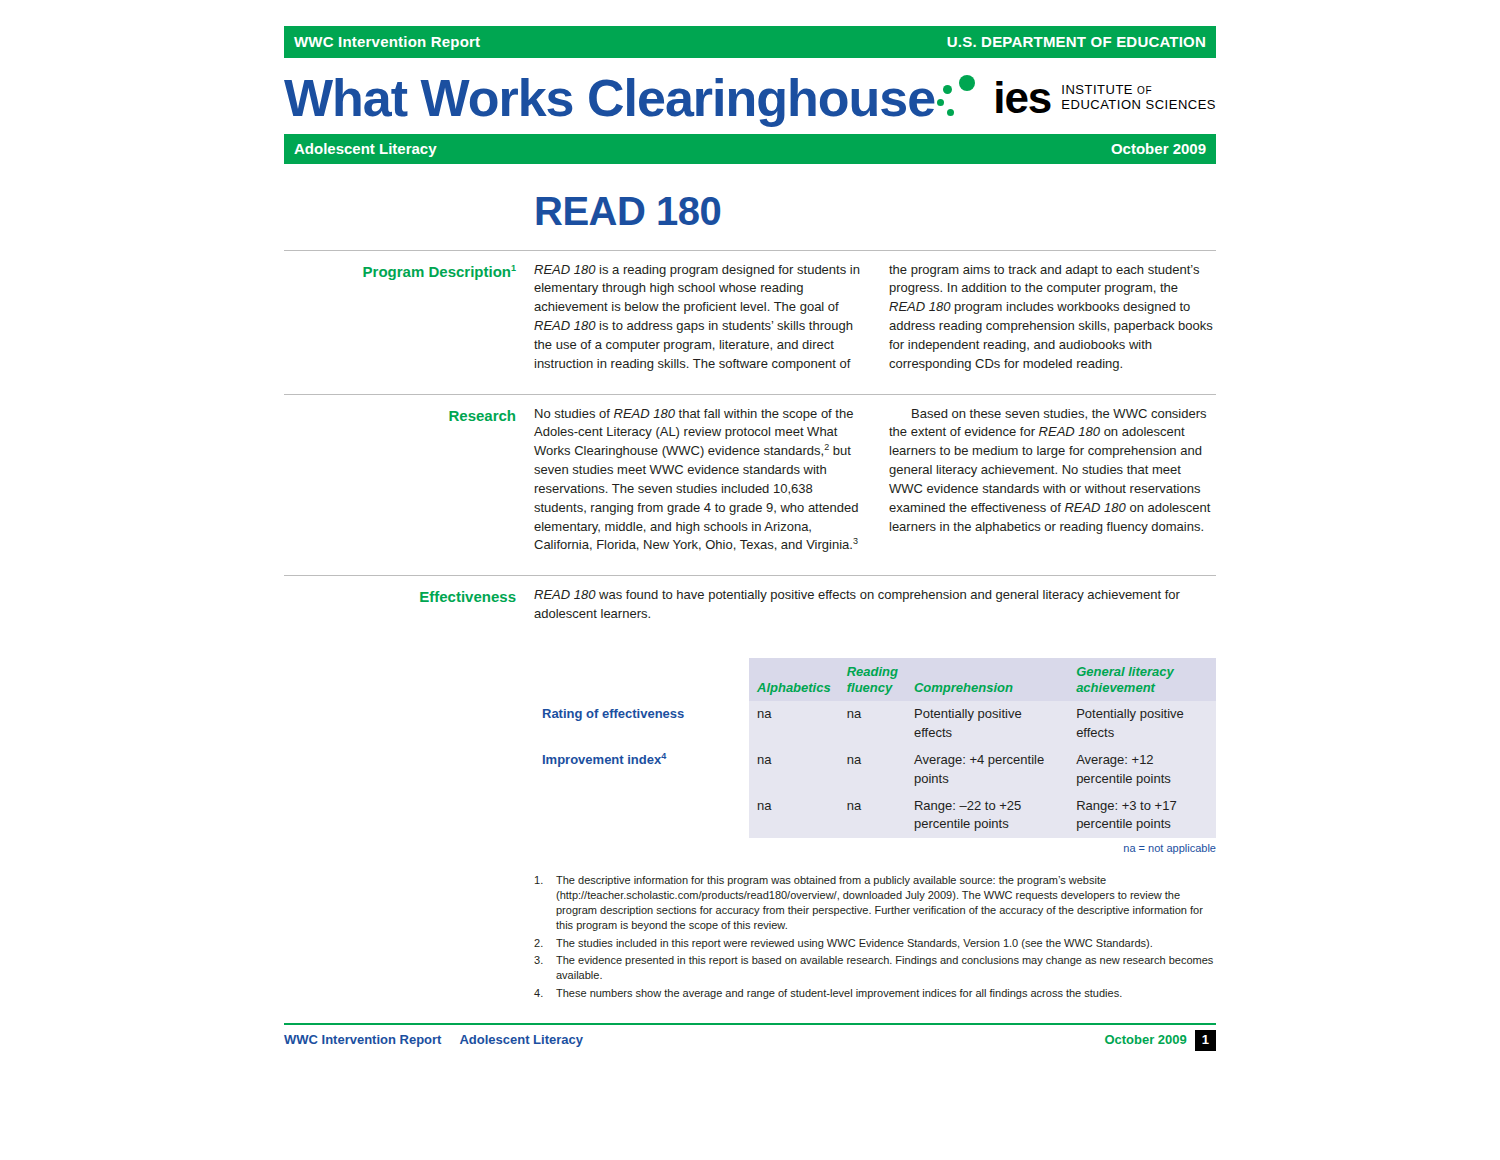WWC Intervention Report
U.S. Department of Education
What Works Clearinghouse
ies
INSTITUTE OF
EDUCATION SCIENCES
Adolescent Literacy
October 2009
READ 180
Program Description1
READ 180 is a reading program designed for students in elementary through high school whose reading achievement is below the proficient level. The goal of READ 180 is to address gaps in students’ skills through the use of a computer program, literature, and direct instruction in reading skills. The software component of
the program aims to track and adapt to each student’s progress. In addition to the computer program, the READ 180 program includes workbooks designed to address reading comprehension skills, paperback books for independent reading, and audiobooks with corresponding CDs for modeled reading.
Research
No studies of READ 180 that fall within the scope of the Adoles-cent Literacy (AL) review protocol meet What Works Clearinghouse (WWC) evidence standards,2 but seven studies meet WWC evidence standards with reservations. The seven studies included 10,638 students, ranging from grade 4 to grade 9, who attended elementary, middle, and high schools in Arizona, California, Florida, New York, Ohio, Texas, and Virginia.3
Based on these seven studies, the WWC considers the extent of evidence for READ 180 on adolescent learners to be medium to large for comprehension and general literacy achievement. No studies that meet WWC evidence standards with or without reservations examined the effectiveness of READ 180 on adolescent learners in the alphabetics or reading fluency domains.
Effectiveness
READ 180 was found to have potentially positive effects on comprehension and general literacy achievement for adolescent learners.
| | Alphabetics | Reading fluency | Comprehension | General literacy achievement |
| --- | --- | --- | --- | --- |
| Rating of effectiveness | na | na | Potentially positive effects | Potentially positive effects |
| Improvement index 4 | na | na | Average: +4 percentile points | Average: +12 percentile points |
| | na | na | Range: –22 to +25 percentile points | Range: +3 to +17 percentile points |
na = not applicable
The descriptive information for this program was obtained from a publicly available source: the program’s website (http://teacher.scholastic.com/products/read180/overview/, downloaded July 2009). The WWC requests developers to review the program description sections for accuracy from their perspective. Further verification of the accuracy of the descriptive information for this program is beyond the scope of this review.
The studies included in this report were reviewed using WWC Evidence Standards, Version 1.0 (see the WWC Standards).
The evidence presented in this report is based on available research. Findings and conclusions may change as new research becomes available.
These numbers show the average and range of student-level improvement indices for all findings across the studies.
WWC Intervention Report Adolescent Literacy
October 20091